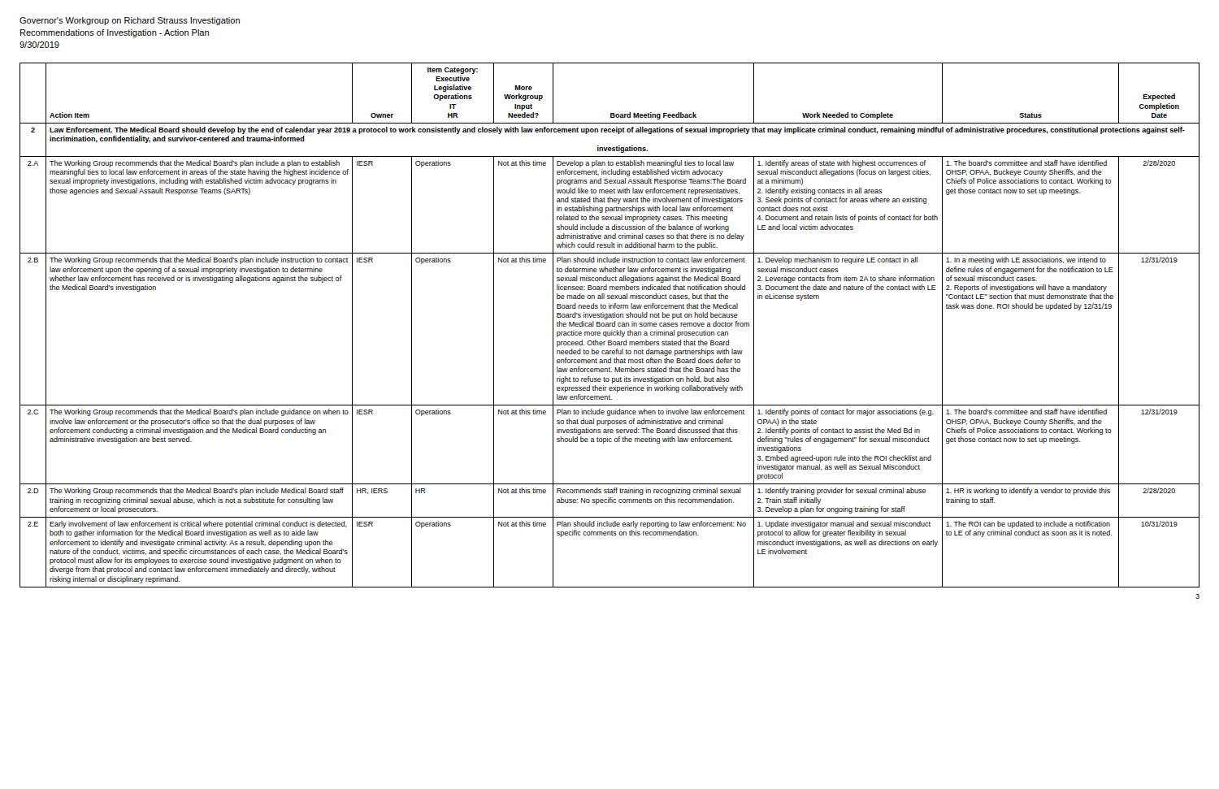Governor's Workgroup on Richard Strauss Investigation
Recommendations of Investigation - Action Plan
9/30/2019
| | Action Item | Owner | Item Category: Executive Legislative Operations IT HR | More Workgroup Input Needed? | Board Meeting Feedback | Work Needed to Complete | Status | Expected Completion Date |
| --- | --- | --- | --- | --- | --- | --- | --- | --- |
| 2 | Law Enforcement. The Medical Board should develop by the end of calendar year 2019 a protocol to work consistently and closely with law enforcement upon receipt of allegations of sexual impropriety that may implicate criminal conduct, remaining mindful of administrative procedures, constitutional protections against self-incrimination, confidentiality, and survivor-centered and trauma-informed investigations. |
| 2.A | The Working Group recommends that the Medical Board's plan include a plan to establish meaningful ties to local law enforcement in areas of the state having the highest incidence of sexual impropriety investigations, including with established victim advocacy programs in those agencies and Sexual Assault Response Teams (SARTs) | IESR | Operations | Not at this time | Develop a plan to establish meaningful ties to local law enforcement, including established victim advocacy programs and Sexual Assault Response Teams:The Board would like to meet with law enforcement representatives, and stated that they want the involvement of investigators in establishing partnerships with local law enforcement related to the sexual impropriety cases. This meeting should include a discussion of the balance of working administrative and criminal cases so that there is no delay which could result in additional harm to the public. | 1. Identify areas of state with highest occurrences of sexual misconduct allegations (focus on largest cities, at a minimum) 2. Identify existing contacts in all areas 3. Seek points of contact for areas where an existing contact does not exist 4. Document and retain lists of points of contact for both LE and local victim advocates | 1. The board's committee and staff have identified OHSP, OPAA, Buckeye County Sheriffs, and the Chiefs of Police associations to contact. Working to get those contact now to set up meetings. | 2/28/2020 |
| 2.B | The Working Group recommends that the Medical Board's plan include instruction to contact law enforcement upon the opening of a sexual impropriety investigation to determine whether law enforcement has received or is investigating allegations against the subject of the Medical Board's investigation | IESR | Operations | Not at this time | Plan should include instruction to contact law enforcement to determine whether law enforcement is investigating sexual misconduct allegations against the Medical Board licensee: Board members indicated that notification should be made on all sexual misconduct cases, but that the Board needs to inform law enforcement that the Medical Board's investigation should not be put on hold because the Medical Board can in some cases remove a doctor from practice more quickly than a criminal prosecution can proceed. Other Board members stated that the Board needed to be careful to not damage partnerships with law enforcement and that most often the Board does defer to law enforcement. Members stated that the Board has the right to refuse to put its investigation on hold, but also expressed their experience in working collaboratively with law enforcement. | 1. Develop mechanism to require LE contact in all sexual misconduct cases 2. Leverage contacts from item 2A to share information 3. Document the date and nature of the contact with LE in eLicense system | 1. In a meeting with LE associations, we intend to define rules of engagement for the notification to LE of sexual misconduct cases. 2. Reports of investigations will have a mandatory "Contact LE" section that must demonstrate that the task was done. ROI should be updated by 12/31/19 | 12/31/2019 |
| 2.C | The Working Group recommends that the Medical Board's plan include guidance on when to involve law enforcement or the prosecutor's office so that the dual purposes of law enforcement conducting a criminal investigation and the Medical Board conducting an administrative investigation are best served. | IESR | Operations | Not at this time | Plan to include guidance when to involve law enforcement so that dual purposes of administrative and criminal investigations are served: The Board discussed that this should be a topic of the meeting with law enforcement. | 1. Identify points of contact for major associations (e.g. OPAA) in the state 2. Identify points of contact to assist the Med Bd in defining "rules of engagement" for sexual misconduct investigations 3. Embed agreed-upon rule into the ROI checklist and investigator manual, as well as Sexual Misconduct protocol | 1. The board's committee and staff have identified OHSP, OPAA, Buckeye County Sheriffs, and the Chiefs of Police associations to contact. Working to get those contact now to set up meetings. | 12/31/2019 |
| 2.D | The Working Group recommends that the Medical Board's plan include Medical Board staff training in recognizing criminal sexual abuse, which is not a substitute for consulting law enforcement or local prosecutors. | HR, IERS | HR | Not at this time | Recommends staff training in recognizing criminal sexual abuse: No specific comments on this recommendation. | 1. Identify training provider for sexual criminal abuse 2. Train staff initially 3. Develop a plan for ongoing training for staff | 1. HR is working to identify a vendor to provide this training to staff. | 2/28/2020 |
| 2.E | Early involvement of law enforcement is critical where potential criminal conduct is detected, both to gather information for the Medical Board investigation as well as to aide law enforcement to identify and investigate criminal activity. As a result, depending upon the nature of the conduct, victims, and specific circumstances of each case, the Medical Board's protocol must allow for its employees to exercise sound investigative judgment on when to diverge from that protocol and contact law enforcement immediately and directly, without risking internal or disciplinary reprimand. | IESR | Operations | Not at this time | Plan should include early reporting to law enforcement: No specific comments on this recommendation. | 1. Update investigator manual and sexual misconduct protocol to allow for greater flexibility in sexual misconduct investigations, as well as directions on early LE involvement | 1. The ROI can be updated to include a notification to LE of any criminal conduct as soon as it is noted. | 10/31/2019 |
3